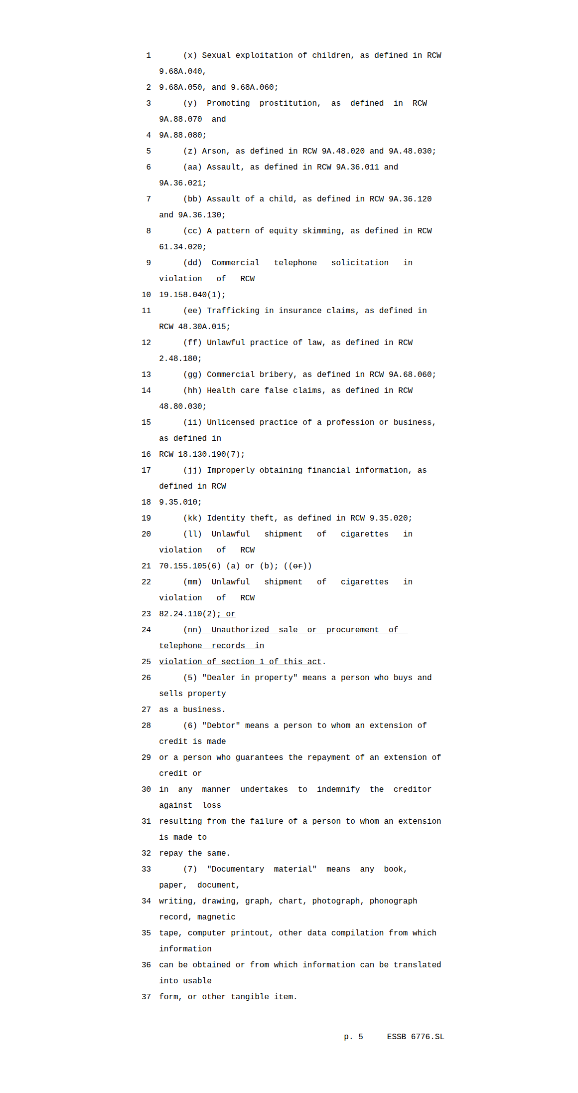(x) Sexual exploitation of children, as defined in RCW 9.68A.040,
9.68A.050, and 9.68A.060;
(y) Promoting prostitution, as defined in RCW 9A.88.070 and
9A.88.080;
(z) Arson, as defined in RCW 9A.48.020 and 9A.48.030;
(aa) Assault, as defined in RCW 9A.36.011 and 9A.36.021;
(bb) Assault of a child, as defined in RCW 9A.36.120 and 9A.36.130;
(cc) A pattern of equity skimming, as defined in RCW 61.34.020;
(dd) Commercial telephone solicitation in violation of RCW
19.158.040(1);
(ee) Trafficking in insurance claims, as defined in RCW 48.30A.015;
(ff) Unlawful practice of law, as defined in RCW 2.48.180;
(gg) Commercial bribery, as defined in RCW 9A.68.060;
(hh) Health care false claims, as defined in RCW 48.80.030;
(ii) Unlicensed practice of a profession or business, as defined in
RCW 18.130.190(7);
(jj) Improperly obtaining financial information, as defined in RCW
9.35.010;
(kk) Identity theft, as defined in RCW 9.35.020;
(ll) Unlawful shipment of cigarettes in violation of RCW
70.155.105(6) (a) or (b); ((or))
(mm) Unlawful shipment of cigarettes in violation of RCW
82.24.110(2); or
(nn) Unauthorized sale or procurement of telephone records in
violation of section 1 of this act.
(5) "Dealer in property" means a person who buys and sells property
as a business.
(6) "Debtor" means a person to whom an extension of credit is made
or a person who guarantees the repayment of an extension of credit or
in any manner undertakes to indemnify the creditor against loss
resulting from the failure of a person to whom an extension is made to
repay the same.
(7) "Documentary material" means any book, paper, document,
writing, drawing, graph, chart, photograph, phonograph record, magnetic
tape, computer printout, other data compilation from which information
can be obtained or from which information can be translated into usable
form, or other tangible item.
p. 5 ESSB 6776.SL